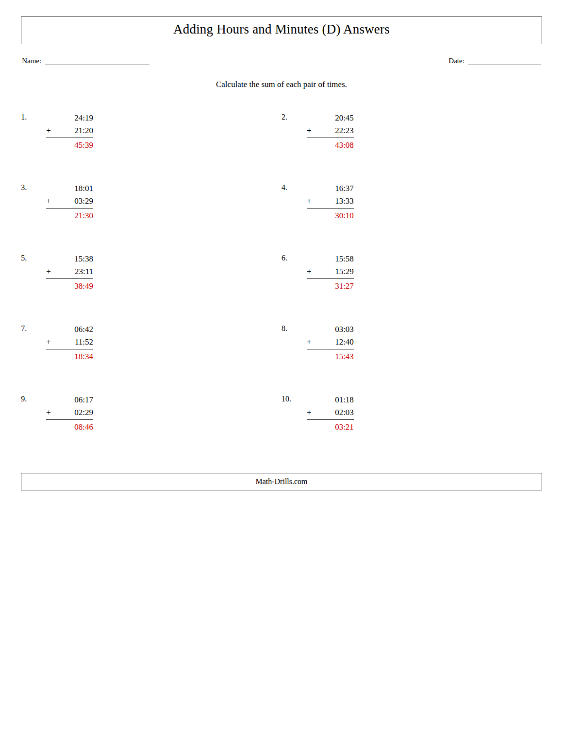Adding Hours and Minutes (D) Answers
Name:
Date:
Calculate the sum of each pair of times.
| 1. 24:19 + 21:20 45:39 | 2. 20:45 + 22:23 43:08 |
| 3. 18:01 + 03:29 21:30 | 4. 16:37 + 13:33 30:10 |
| 5. 15:38 + 23:11 38:49 | 6. 15:58 + 15:29 31:27 |
| 7. 06:42 + 11:52 18:34 | 8. 03:03 + 12:40 15:43 |
| 9. 06:17 + 02:29 08:46 | 10. 01:18 + 02:03 03:21 |
Math-Drills.com